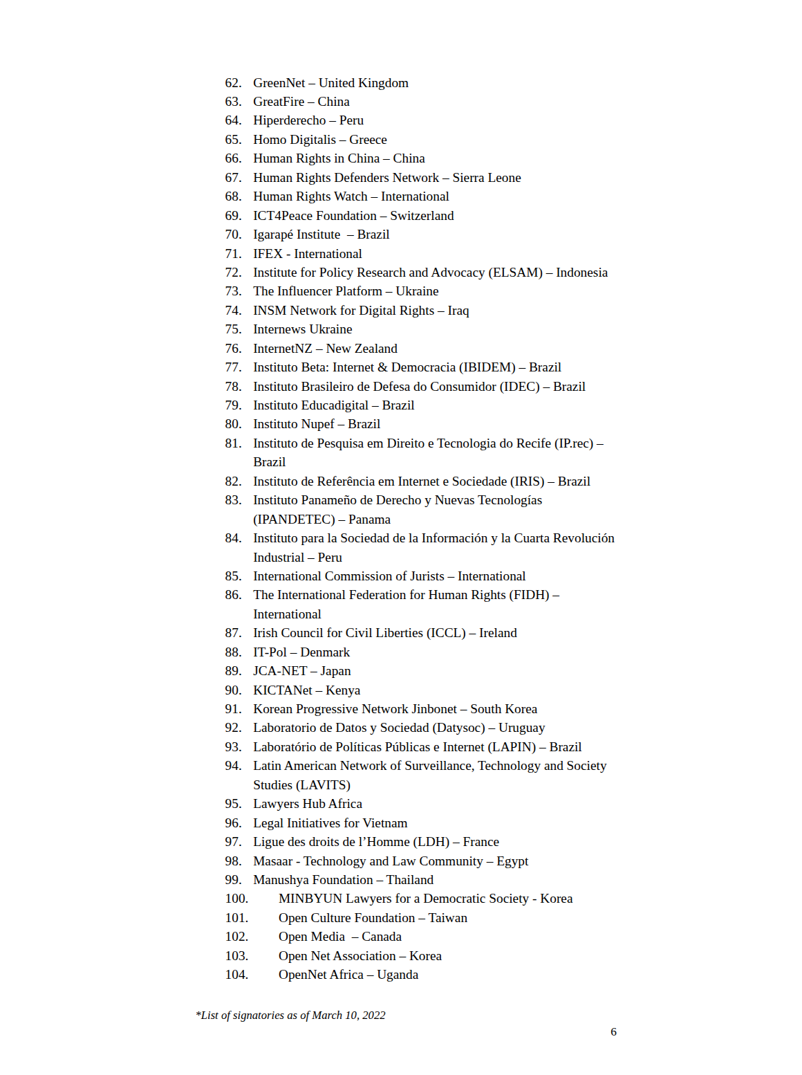62. GreenNet – United Kingdom
63. GreatFire – China
64. Hiperderecho – Peru
65. Homo Digitalis – Greece
66. Human Rights in China – China
67. Human Rights Defenders Network – Sierra Leone
68. Human Rights Watch – International
69. ICT4Peace Foundation – Switzerland
70. Igarapé Institute – Brazil
71. IFEX - International
72. Institute for Policy Research and Advocacy (ELSAM) – Indonesia
73. The Influencer Platform – Ukraine
74. INSM Network for Digital Rights – Iraq
75. Internews Ukraine
76. InternetNZ – New Zealand
77. Instituto Beta: Internet & Democracia (IBIDEM) – Brazil
78. Instituto Brasileiro de Defesa do Consumidor (IDEC) – Brazil
79. Instituto Educadigital – Brazil
80. Instituto Nupef – Brazil
81. Instituto de Pesquisa em Direito e Tecnologia do Recife (IP.rec) – Brazil
82. Instituto de Referência em Internet e Sociedade (IRIS) – Brazil
83. Instituto Panameño de Derecho y Nuevas Tecnologías (IPANDETEC) – Panama
84. Instituto para la Sociedad de la Información y la Cuarta Revolución Industrial – Peru
85. International Commission of Jurists – International
86. The International Federation for Human Rights (FIDH) – International
87. Irish Council for Civil Liberties (ICCL) – Ireland
88. IT-Pol – Denmark
89. JCA-NET – Japan
90. KICTANet – Kenya
91. Korean Progressive Network Jinbonet – South Korea
92. Laboratorio de Datos y Sociedad (Datysoc) – Uruguay
93. Laboratório de Políticas Públicas e Internet (LAPIN) – Brazil
94. Latin American Network of Surveillance, Technology and Society Studies (LAVITS)
95. Lawyers Hub Africa
96. Legal Initiatives for Vietnam
97. Ligue des droits de l’Homme (LDH) – France
98. Masaar - Technology and Law Community – Egypt
99. Manushya Foundation – Thailand
100. MINBYUN Lawyers for a Democratic Society - Korea
101. Open Culture Foundation – Taiwan
102. Open Media – Canada
103. Open Net Association – Korea
104. OpenNet Africa – Uganda
*List of signatories as of March 10, 2022
6